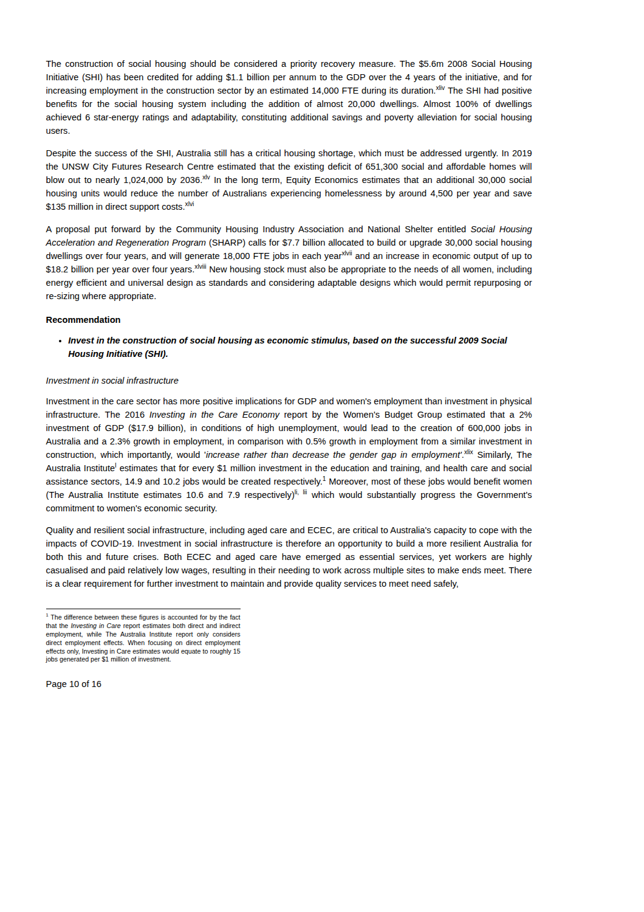The construction of social housing should be considered a priority recovery measure. The $5.6m 2008 Social Housing Initiative (SHI) has been credited for adding $1.1 billion per annum to the GDP over the 4 years of the initiative, and for increasing employment in the construction sector by an estimated 14,000 FTE during its duration.xliv The SHI had positive benefits for the social housing system including the addition of almost 20,000 dwellings. Almost 100% of dwellings achieved 6 star-energy ratings and adaptability, constituting additional savings and poverty alleviation for social housing users.
Despite the success of the SHI, Australia still has a critical housing shortage, which must be addressed urgently. In 2019 the UNSW City Futures Research Centre estimated that the existing deficit of 651,300 social and affordable homes will blow out to nearly 1,024,000 by 2036.xlv In the long term, Equity Economics estimates that an additional 30,000 social housing units would reduce the number of Australians experiencing homelessness by around 4,500 per year and save $135 million in direct support costs.xlvi
A proposal put forward by the Community Housing Industry Association and National Shelter entitled Social Housing Acceleration and Regeneration Program (SHARP) calls for $7.7 billion allocated to build or upgrade 30,000 social housing dwellings over four years, and will generate 18,000 FTE jobs in each yearxlvii and an increase in economic output of up to $18.2 billion per year over four years.xlviii New housing stock must also be appropriate to the needs of all women, including energy efficient and universal design as standards and considering adaptable designs which would permit repurposing or re-sizing where appropriate.
Recommendation
Invest in the construction of social housing as economic stimulus, based on the successful 2009 Social Housing Initiative (SHI).
Investment in social infrastructure
Investment in the care sector has more positive implications for GDP and women's employment than investment in physical infrastructure. The 2016 Investing in the Care Economy report by the Women's Budget Group estimated that a 2% investment of GDP ($17.9 billion), in conditions of high unemployment, would lead to the creation of 600,000 jobs in Australia and a 2.3% growth in employment, in comparison with 0.5% growth in employment from a similar investment in construction, which importantly, would 'increase rather than decrease the gender gap in employment'.xlix Similarly, The Australia Institutel estimates that for every $1 million investment in the education and training, and health care and social assistance sectors, 14.9 and 10.2 jobs would be created respectively.1 Moreover, most of these jobs would benefit women (The Australia Institute estimates 10.6 and 7.9 respectively)li, lii which would substantially progress the Government's commitment to women's economic security.
Quality and resilient social infrastructure, including aged care and ECEC, are critical to Australia's capacity to cope with the impacts of COVID-19. Investment in social infrastructure is therefore an opportunity to build a more resilient Australia for both this and future crises. Both ECEC and aged care have emerged as essential services, yet workers are highly casualised and paid relatively low wages, resulting in their needing to work across multiple sites to make ends meet. There is a clear requirement for further investment to maintain and provide quality services to meet need safely,
1 The difference between these figures is accounted for by the fact that the Investing in Care report estimates both direct and indirect employment, while The Australia Institute report only considers direct employment effects. When focusing on direct employment effects only, Investing in Care estimates would equate to roughly 15 jobs generated per $1 million of investment.
Page 10 of 16